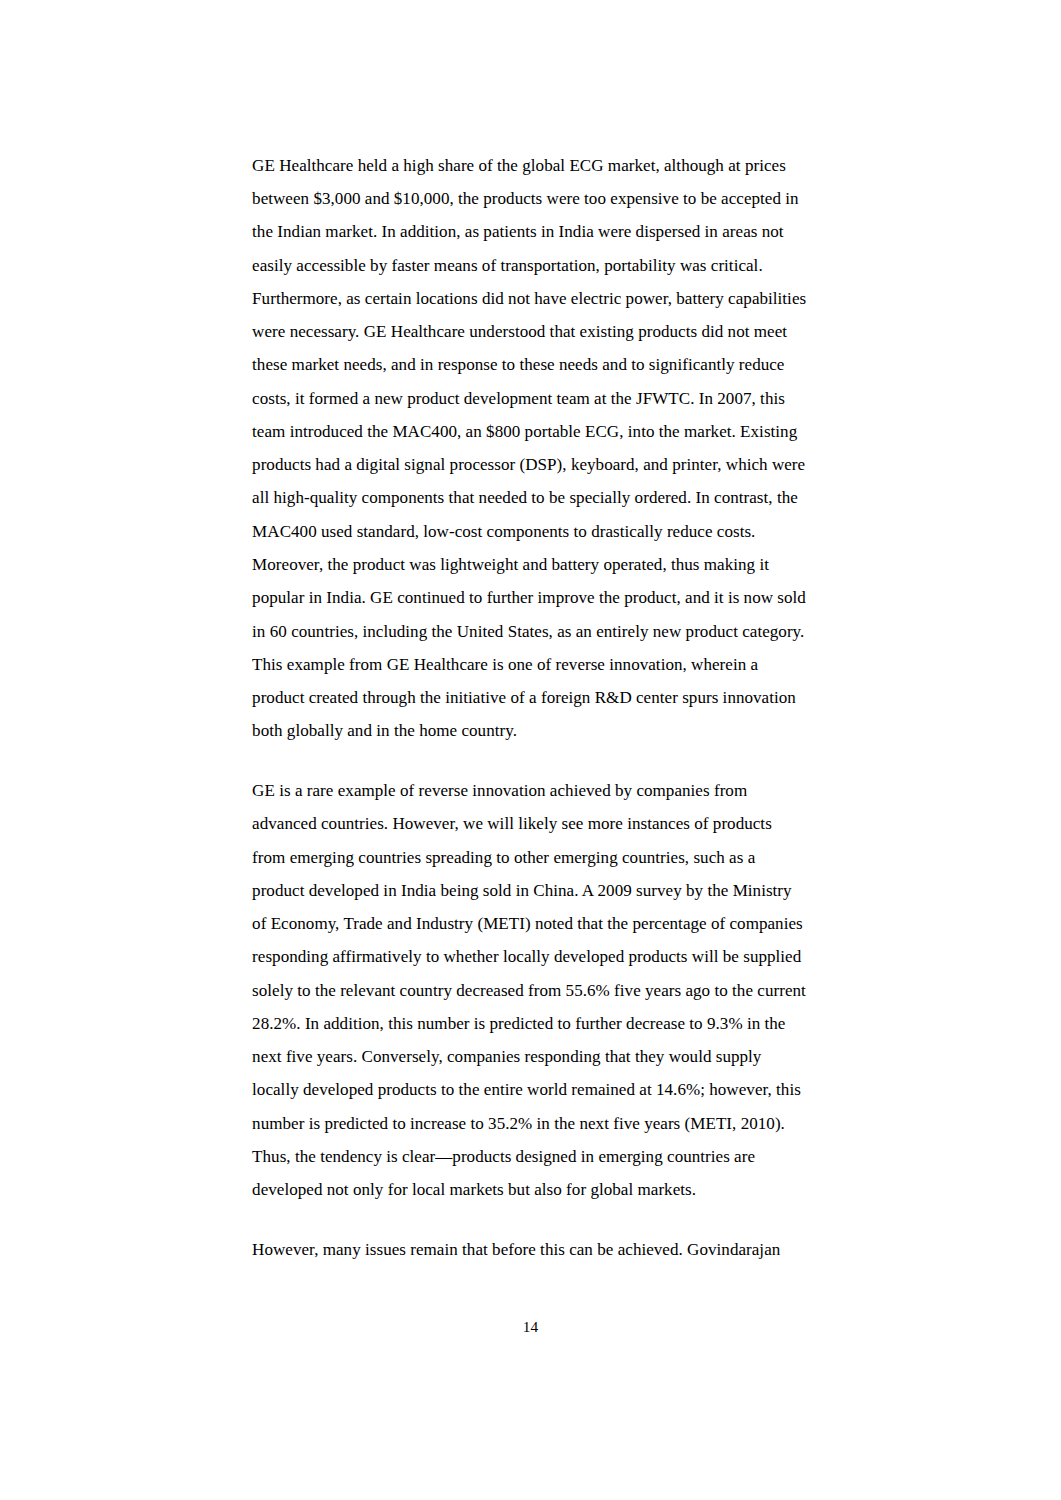GE Healthcare held a high share of the global ECG market, although at prices between $3,000 and $10,000, the products were too expensive to be accepted in the Indian market. In addition, as patients in India were dispersed in areas not easily accessible by faster means of transportation, portability was critical. Furthermore, as certain locations did not have electric power, battery capabilities were necessary. GE Healthcare understood that existing products did not meet these market needs, and in response to these needs and to significantly reduce costs, it formed a new product development team at the JFWTC. In 2007, this team introduced the MAC400, an $800 portable ECG, into the market. Existing products had a digital signal processor (DSP), keyboard, and printer, which were all high‑quality components that needed to be specially ordered. In contrast, the MAC400 used standard, low‑cost components to drastically reduce costs. Moreover, the product was lightweight and battery operated, thus making it popular in India. GE continued to further improve the product, and it is now sold in 60 countries, including the United States, as an entirely new product category. This example from GE Healthcare is one of reverse innovation, wherein a product created through the initiative of a foreign R&D center spurs innovation both globally and in the home country.
GE is a rare example of reverse innovation achieved by companies from advanced countries. However, we will likely see more instances of products from emerging countries spreading to other emerging countries, such as a product developed in India being sold in China. A 2009 survey by the Ministry of Economy, Trade and Industry (METI) noted that the percentage of companies responding affirmatively to whether locally developed products will be supplied solely to the relevant country decreased from 55.6% five years ago to the current 28.2%. In addition, this number is predicted to further decrease to 9.3% in the next five years. Conversely, companies responding that they would supply locally developed products to the entire world remained at 14.6%; however, this number is predicted to increase to 35.2% in the next five years (METI, 2010). Thus, the tendency is clear—products designed in emerging countries are developed not only for local markets but also for global markets.
However, many issues remain that before this can be achieved. Govindarajan
14